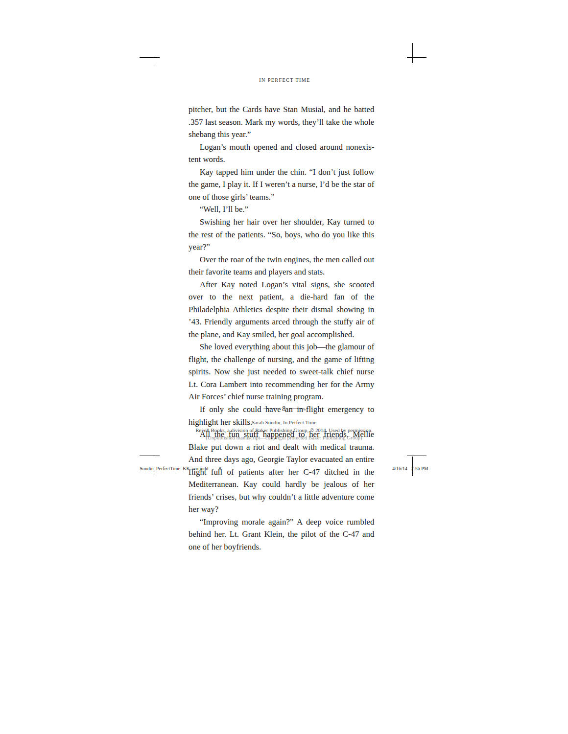In Perfect Time
pitcher, but the Cards have Stan Musial, and he batted .357 last season. Mark my words, they’ll take the whole shebang this year.”
Logan’s mouth opened and closed around nonexistent words.
Kay tapped him under the chin. “I don’t just follow the game, I play it. If I weren’t a nurse, I’d be the star of one of those girls’ teams.”
“Well, I’ll be.”
Swishing her hair over her shoulder, Kay turned to the rest of the patients. “So, boys, who do you like this year?”
Over the roar of the twin engines, the men called out their favorite teams and players and stats.
After Kay noted Logan’s vital signs, she scooted over to the next patient, a die-hard fan of the Philadelphia Athletics despite their dismal showing in ’43. Friendly arguments arced through the stuffy air of the plane, and Kay smiled, her goal accomplished.
She loved everything about this job—the glamour of flight, the challenge of nursing, and the game of lifting spirits. Now she just needed to sweet-talk chief nurse Lt. Cora Lambert into recommending her for the Army Air Forces’ chief nurse training program.
If only she could have an in-flight emergency to highlight her skills.
All the fun stuff happened to her friends. Mellie Blake put down a riot and dealt with medical trauma. And three days ago, Georgie Taylor evacuated an entire flight full of patients after her C-47 ditched in the Mediterranean. Kay could hardly be jealous of her friends’ crises, but why couldn’t a little adventure come her way?
“Improving morale again?” A deep voice rumbled behind her. Lt. Grant Klein, the pilot of the C-47 and one of her boyfriends.
8
Sarah Sundin, In Perfect Time
Revell Books, a division of Baker Publishing Group, © 2014. Used by permission.
(Unpublished manuscript—copyright protected Baker Publishing Group)
Sundin_PerfectTime_KK_wo.indd8 4/16/14 2:56 PM